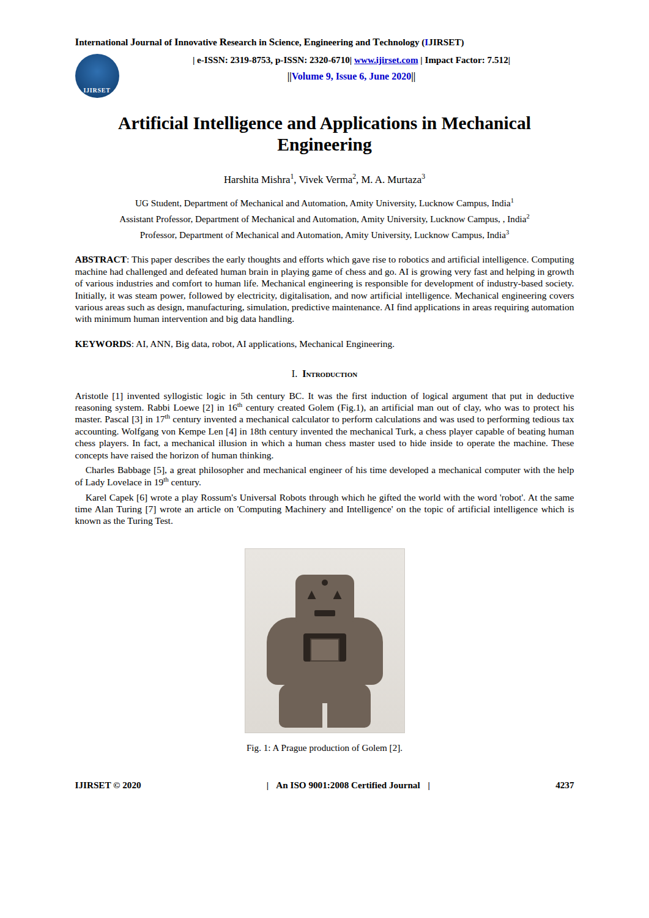International Journal of Innovative Research in Science, Engineering and Technology (IJIRSET)
IJIRSET
| e-ISSN: 2319-8753, p-ISSN: 2320-6710| www.ijirset.com | Impact Factor: 7.512|
||Volume 9, Issue 6, June 2020||
Artificial Intelligence and Applications in Mechanical Engineering
Harshita Mishra1, Vivek Verma2, M. A. Murtaza3
UG Student, Department of Mechanical and Automation, Amity University, Lucknow Campus, India1
Assistant Professor, Department of Mechanical and Automation, Amity University, Lucknow Campus, , India2
Professor, Department of Mechanical and Automation, Amity University, Lucknow Campus, India3
ABSTRACT: This paper describes the early thoughts and efforts which gave rise to robotics and artificial intelligence. Computing machine had challenged and defeated human brain in playing game of chess and go. AI is growing very fast and helping in growth of various industries and comfort to human life. Mechanical engineering is responsible for development of industry-based society. Initially, it was steam power, followed by electricity, digitalisation, and now artificial intelligence. Mechanical engineering covers various areas such as design, manufacturing, simulation, predictive maintenance. AI find applications in areas requiring automation with minimum human intervention and big data handling.
KEYWORDS: AI, ANN, Big data, robot, AI applications, Mechanical Engineering.
I. Introduction
Aristotle [1] invented syllogistic logic in 5th century BC. It was the first induction of logical argument that put in deductive reasoning system. Rabbi Loewe [2] in 16th century created Golem (Fig.1), an artificial man out of clay, who was to protect his master. Pascal [3] in 17th century invented a mechanical calculator to perform calculations and was used to performing tedious tax accounting. Wolfgang von Kempe Len [4] in 18th century invented the mechanical Turk, a chess player capable of beating human chess players. In fact, a mechanical illusion in which a human chess master used to hide inside to operate the machine. These concepts have raised the horizon of human thinking.
Charles Babbage [5], a great philosopher and mechanical engineer of his time developed a mechanical computer with the help of Lady Lovelace in 19th century.
Karel Capek [6] wrote a play Rossum's Universal Robots through which he gifted the world with the word 'robot'. At the same time Alan Turing [7] wrote an article on 'Computing Machinery and Intelligence' on the topic of artificial intelligence which is known as the Turing Test.
Fig. 1: A Prague production of Golem [2].
IJIRSET © 2020
| An ISO 9001:2008 Certified Journal |
4237